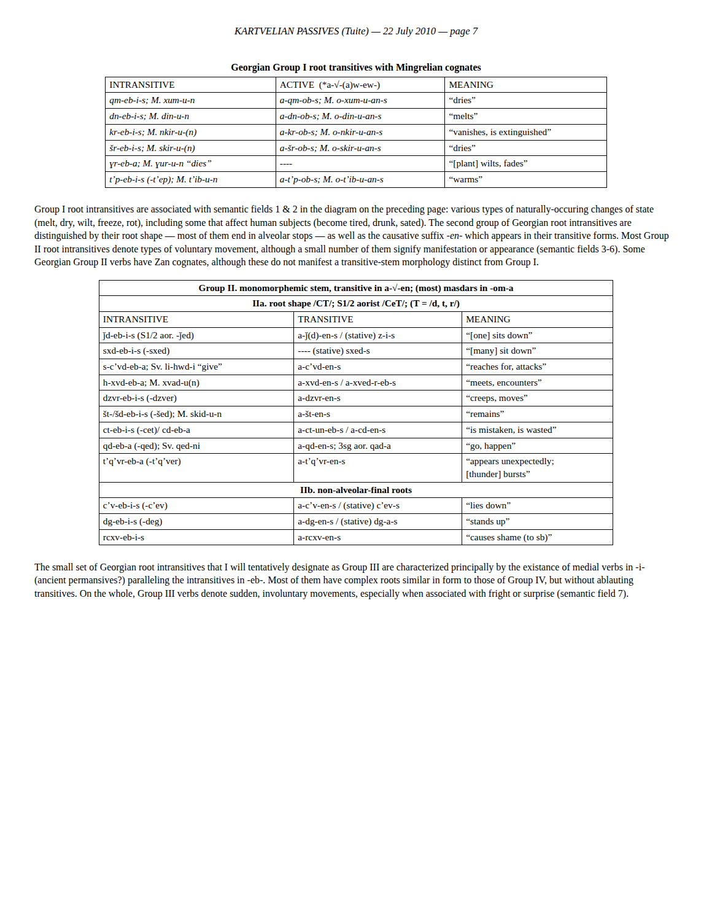KARTVELIAN PASSIVES (Tuite) — 22 July 2010 — page 7
Georgian Group I root transitives with Mingrelian cognates
| INTRANSITIVE | ACTIVE (*a-√-(a)w-ew-) | MEANING |
| --- | --- | --- |
| qm-eb-i-s; M. xum-u-n | a-qm-ob-s; M. o-xum-u-an-s | “dries” |
| dn-eb-i-s; M. din-u-n | a-dn-ob-s; M. o-din-u-an-s | “melts” |
| kr-eb-i-s; M. nkir-u-(n) | a-kr-ob-s; M. o-nkir-u-an-s | “vanishes, is extinguished” |
| šr-eb-i-s; M. skir-u-(n) | a-šr-ob-s; M. o-skir-u-an-s | “dries” |
| ɣr-eb-a; M. ɣur-u-n “dies” | ---- | “[plant] wilts, fades” |
| t’p-eb-i-s (-t’ep); M. t’ib-u-n | a-t’p-ob-s; M. o-t’ib-u-an-s | “warms” |
Group I root intransitives are associated with semantic fields 1 & 2 in the diagram on the preceding page: various types of naturally-occuring changes of state (melt, dry, wilt, freeze, rot), including some that affect human subjects (become tired, drunk, sated). The second group of Georgian root intransitives are distinguished by their root shape — most of them end in alveolar stops — as well as the causative suffix -en- which appears in their transitive forms. Most Group II root intransitives denote types of voluntary movement, although a small number of them signify manifestation or appearance (semantic fields 3-6). Some Georgian Group II verbs have Zan cognates, although these do not manifest a transitive-stem morphology distinct from Group I.
| Group II. monomorphemic stem, transitive in a-√-en; (most) masdars in -om-a |
| IIa. root shape /CT/; S1/2 aorist /CeT/; (T = /d, t, r/) |
| INTRANSITIVE | TRANSITIVE | MEANING |
| ǰd-eb-i-s (S1/2 aor. -ǰed) | a-ǰ(d)-en-s / (stative) z-i-s | “[one] sits down” |
| sxd-eb-i-s (-sxed) | ---- (stative) sxed-s | “[many] sit down” |
| s-c’vd-eb-a; Sv. li-hwd-i “give” | a-c’vd-en-s | “reaches for, attacks” |
| h-xvd-eb-a; M. xvad-u(n) | a-xvd-en-s / a-xved-r-eb-s | “meets, encounters” |
| dzvr-eb-i-s (-dzver) | a-dzvr-en-s | “creeps, moves” |
| št-/šd-eb-i-s (-šed); M. skid-u-n | a-št-en-s | “remains” |
| ct-eb-i-s (-cet)/ cd-eb-a | a-ct-un-eb-s / a-cd-en-s | “is mistaken, is wasted” |
| qd-eb-a (-qed); Sv. qed-ni | a-qd-en-s; 3sg aor. qad-a | “go, happen” |
| t’q’vr-eb-a (-t’q’ver) | a-t’q’vr-en-s | “appears unexpectedly; [thunder] bursts” |
| IIb. non-alveolar-final roots |
| c’v-eb-i-s (-c’ev) | a-c’v-en-s / (stative) c’ev-s | “lies down” |
| dg-eb-i-s (-deg) | a-dg-en-s / (stative) dg-a-s | “stands up” |
| rcxv-eb-i-s | a-rcxv-en-s | “causes shame (to sb)” |
The small set of Georgian root intransitives that I will tentatively designate as Group III are characterized principally by the existance of medial verbs in -i- (ancient permansives?) paralleling the intransitives in -eb-. Most of them have complex roots similar in form to those of Group IV, but without ablauting transitives. On the whole, Group III verbs denote sudden, involuntary movements, especially when associated with fright or surprise (semantic field 7).